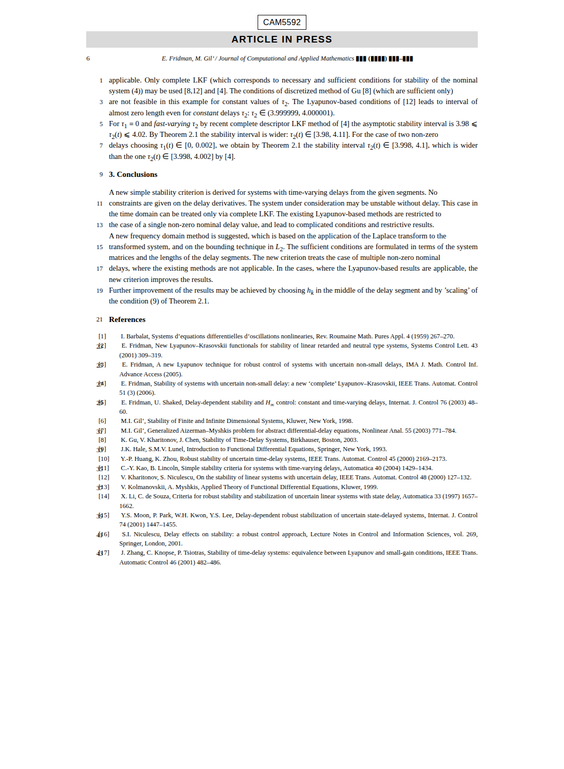CAM5592
ARTICLE IN PRESS
6 E. Fridman, M. Gil’ / Journal of Computational and Applied Mathematics ▮▮▮ (▮▮▮▮) ▮▮▮–▮▮▮
1
applicable. Only complete LKF (which corresponds to necessary and sufficient conditions for stability of the nominal system (4)) may be used [8,12] and [4]. The conditions of discretized method of Gu [8] (which are sufficient only)
3
are not feasible in this example for constant values of τ2. The Lyapunov-based conditions of [12] leads to interval of almost zero length even for constant delays τ2: τ2 ∈ (3.999999, 4.000001).
5
For τ1 ≡ 0 and fast-varying τ2 by recent complete descriptor LKF method of [4] the asymptotic stability interval is 3.98 ⩽ τ2(t) ⩽ 4.02. By Theorem 2.1 the stability interval is wider: τ2(t) ∈ [3.98, 4.11]. For the case of two non-zero
7
delays choosing τ1(t) ∈ [0, 0.002], we obtain by Theorem 2.1 the stability interval τ2(t) ∈ [3.998, 4.1], which is wider than the one τ2(t) ∈ [3.998, 4.002] by [4].
9
3. Conclusions
A new simple stability criterion is derived for systems with time-varying delays from the given segments. No
11
constraints are given on the delay derivatives. The system under consideration may be unstable without delay. This case in the time domain can be treated only via complete LKF. The existing Lyapunov-based methods are restricted to
13
the case of a single non-zero nominal delay value, and lead to complicated conditions and restrictive results.
A new frequency domain method is suggested, which is based on the application of the Laplace transform to the
15
transformed system, and on the bounding technique in L2. The sufficient conditions are formulated in terms of the system matrices and the lengths of the delay segments. The new criterion treats the case of multiple non-zero nominal
17
delays, where the existing methods are not applicable. In the cases, where the Lyapunov-based results are applicable, the new criterion improves the results.
19
Further improvement of the results may be achieved by choosing hk in the middle of the delay segment and by ’scaling’ of the condition (9) of Theorem 2.1.
21
References
[1] I. Barbalat, Systems d’equations differentielles d’oscillations nonlinearies, Rev. Roumaine Math. Pures Appl. 4 (1959) 267–270.
23
[2] E. Fridman, New Lyapunov–Krasovskii functionals for stability of linear retarded and neutral type systems, Systems Control Lett. 43 (2001) 309–319.
25
[3] E. Fridman, A new Lyapunov technique for robust control of systems with uncertain non-small delays, IMA J. Math. Control Inf. Advance Access (2005).
27
[4] E. Fridman, Stability of systems with uncertain non-small delay: a new ‘complete’ Lyapunov–Krasovskii, IEEE Trans. Automat. Control 51 (3) (2006).
29
[5] E. Fridman, U. Shaked, Delay-dependent stability and H∞ control: constant and time-varying delays, Internat. J. Control 76 (2003) 48–60.
[6] M.I. Gil’, Stability of Finite and Infinite Dimensional Systems, Kluwer, New York, 1998.
31
[7] M.I. Gil’, Generalized Aizerman–Myshkis problem for abstract differential-delay equations, Nonlinear Anal. 55 (2003) 771–784.
[8] K. Gu, V. Kharitonov, J. Chen, Stability of Time-Delay Systems, Birkhauser, Boston, 2003.
33
[9] J.K. Hale, S.M.V. Lunel, Introduction to Functional Differential Equations, Springer, New York, 1993.
[10] Y.-P. Huang, K. Zhou, Robust stability of uncertain time-delay systems, IEEE Trans. Automat. Control 45 (2000) 2169–2173.
35
[11] C.-Y. Kao, B. Lincoln, Simple stability criteria for systems with time-varying delays, Automatica 40 (2004) 1429–1434.
[12] V. Kharitonov, S. Niculescu, On the stability of linear systems with uncertain delay, IEEE Trans. Automat. Control 48 (2000) 127–132.
37
[13] V. Kolmanovskii, A. Myshkis, Applied Theory of Functional Differential Equations, Kluwer, 1999.
[14] X. Li, C. de Souza, Criteria for robust stability and stabilization of uncertain linear systems with state delay, Automatica 33 (1997) 1657–1662.
39
[15] Y.S. Moon, P. Park, W.H. Kwon, Y.S. Lee, Delay-dependent robust stabilization of uncertain state-delayed systems, Internat. J. Control 74 (2001) 1447–1455.
41
[16] S.I. Niculescu, Delay effects on stability: a robust control approach, Lecture Notes in Control and Information Sciences, vol. 269, Springer, London, 2001.
43
[17] J. Zhang, C. Knopse, P. Tsiotras, Stability of time-delay systems: equivalence between Lyapunov and small-gain conditions, IEEE Trans. Automatic Control 46 (2001) 482–486.